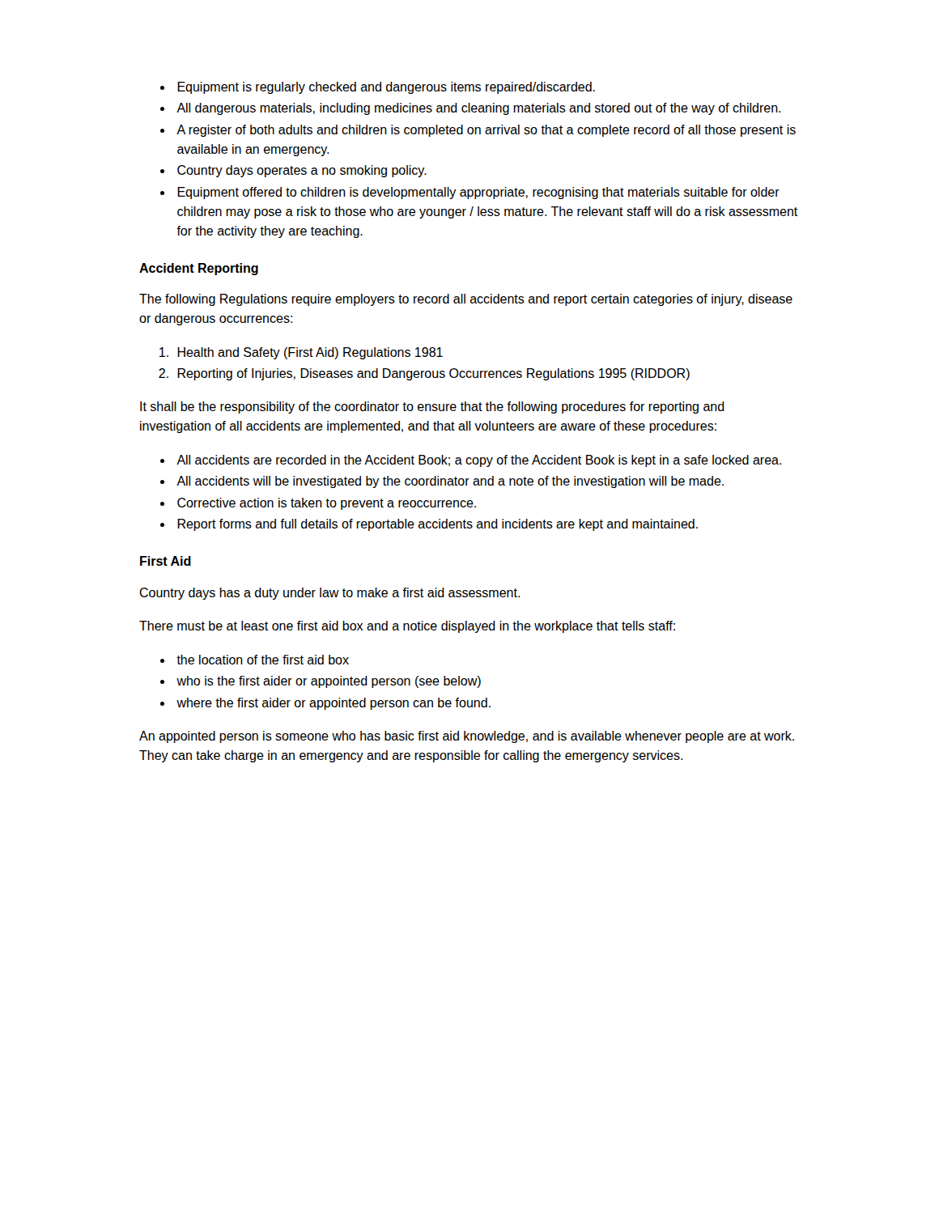Equipment is regularly checked and dangerous items repaired/discarded.
All dangerous materials, including medicines and cleaning materials and stored out of the way of children.
A register of both adults and children is completed on arrival so that a complete record of all those present is available in an emergency.
Country days operates a no smoking policy.
Equipment offered to children is developmentally appropriate, recognising that materials suitable for older children may pose a risk to those who are younger / less mature. The relevant staff will do a risk assessment for the activity they are teaching.
Accident Reporting
The following Regulations require employers to record all accidents and report certain categories of injury, disease or dangerous occurrences:
Health and Safety (First Aid) Regulations 1981
Reporting of Injuries, Diseases and Dangerous Occurrences Regulations 1995 (RIDDOR)
It shall be the responsibility of the coordinator to ensure that the following procedures for reporting and investigation of all accidents are implemented, and that all volunteers are aware of these procedures:
All accidents are recorded in the Accident Book; a copy of the Accident Book is kept in a safe locked area.
All accidents will be investigated by the coordinator and a note of the investigation will be made.
Corrective action is taken to prevent a reoccurrence.
Report forms and full details of reportable accidents and incidents are kept and maintained.
First Aid
Country days has a duty under law to make a first aid assessment.
There must be at least one first aid box and a notice displayed in the workplace that tells staff:
the location of the first aid box
who is the first aider or appointed person (see below)
where the first aider or appointed person can be found.
An appointed person is someone who has basic first aid knowledge, and is available whenever people are at work. They can take charge in an emergency and are responsible for calling the emergency services.